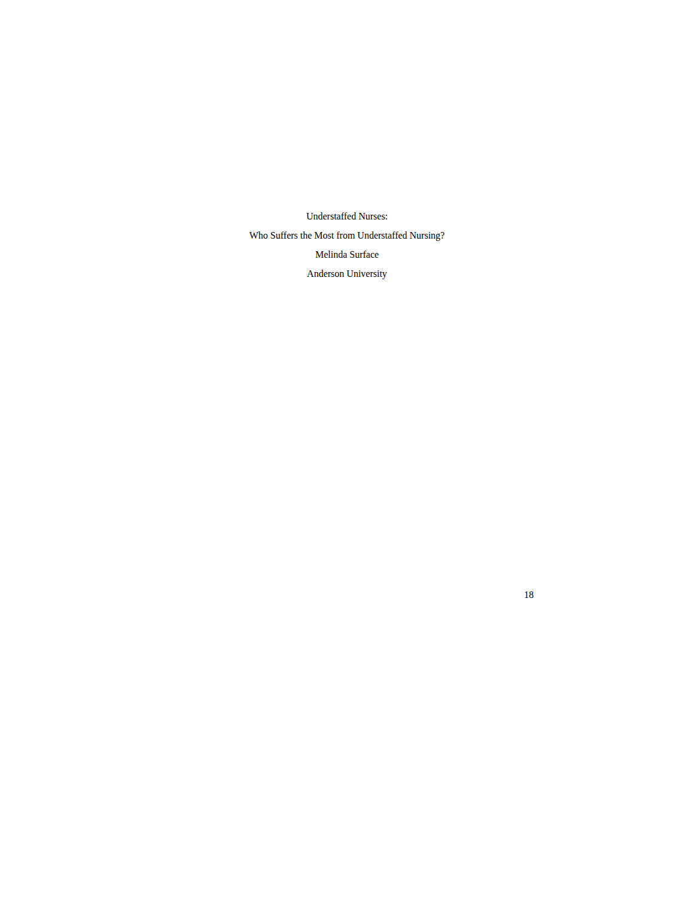Understaffed Nurses:
Who Suffers the Most from Understaffed Nursing?
Melinda Surface
Anderson University
18